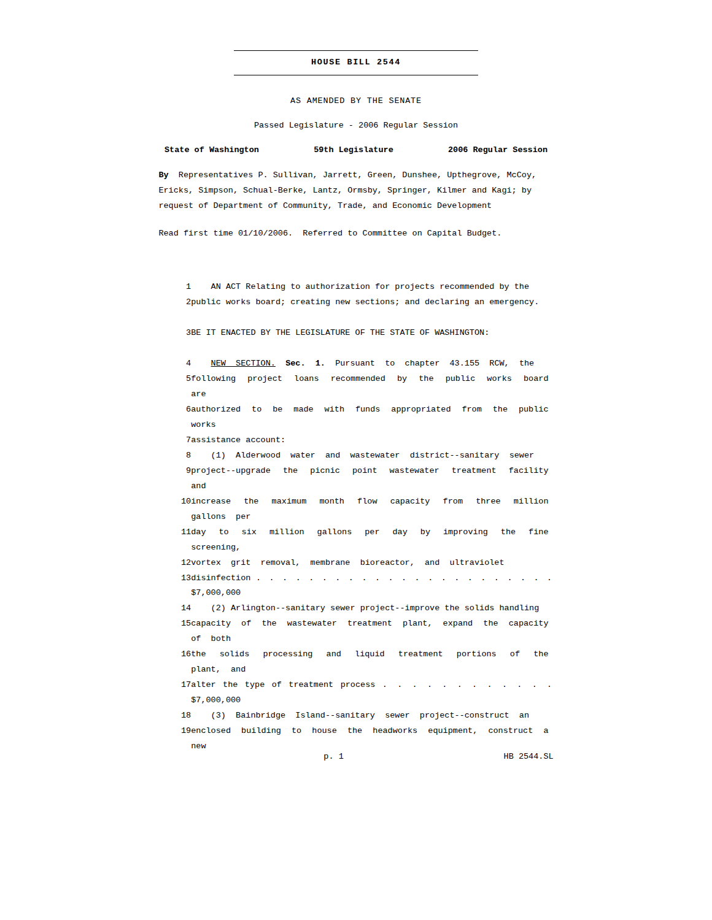HOUSE BILL 2544
AS AMENDED BY THE SENATE
Passed Legislature - 2006 Regular Session
State of Washington 59th Legislature 2006 Regular Session
By Representatives P. Sullivan, Jarrett, Green, Dunshee, Upthegrove, McCoy, Ericks, Simpson, Schual-Berke, Lantz, Ormsby, Springer, Kilmer and Kagi; by request of Department of Community, Trade, and Economic Development
Read first time 01/10/2006. Referred to Committee on Capital Budget.
| 1 | AN ACT Relating to authorization for projects recommended by the |
| 2 | public works board; creating new sections; and declaring an emergency. |
| 3 | BE IT ENACTED BY THE LEGISLATURE OF THE STATE OF WASHINGTON: |
| 4 | NEW SECTION. Sec. 1. Pursuant to chapter 43.155 RCW, the |
| 5 | following project loans recommended by the public works board are |
| 6 | authorized to be made with funds appropriated from the public works |
| 7 | assistance account: |
| 8 | (1) Alderwood water and wastewater district--sanitary sewer |
| 9 | project--upgrade the picnic point wastewater treatment facility and |
| 10 | increase the maximum month flow capacity from three million gallons per |
| 11 | day to six million gallons per day by improving the fine screening, |
| 12 | vortex grit removal, membrane bioreactor, and ultraviolet |
| 13 | disinfection . . . . . . . . . . . . . . . . . . . . . . . $7,000,000 |
| 14 | (2) Arlington--sanitary sewer project--improve the solids handling |
| 15 | capacity of the wastewater treatment plant, expand the capacity of both |
| 16 | the solids processing and liquid treatment portions of the plant, and |
| 17 | alter the type of treatment process . . . . . . . . . . . . $7,000,000 |
| 18 | (3) Bainbridge Island--sanitary sewer project--construct an |
| 19 | enclosed building to house the headworks equipment, construct a new |
p. 1 HB 2544.SL